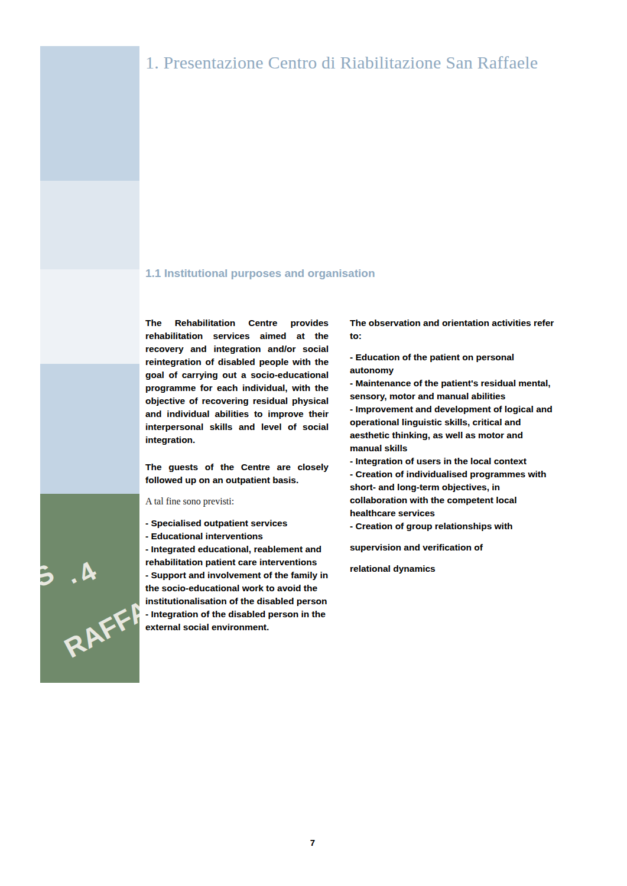1. Presentazione Centro di Riabilitazione San Raffaele
1.1 Institutional purposes and organisation
The Rehabilitation Centre provides rehabilitation services aimed at the recovery and integration and/or social reintegration of disabled people with the goal of carrying out a socio-educational programme for each individual, with the objective of recovering residual physical and individual abilities to improve their interpersonal skills and level of social integration.
The guests of the Centre are closely followed up on an outpatient basis.
A tal fine sono previsti:
- Specialised outpatient services
- Educational interventions
- Integrated educational, reablement and rehabilitation patient care interventions
- Support and involvement of the family in the socio-educational work to avoid the institutionalisation of the disabled person
- Integration of the disabled person in the external social environment.
The observation and orientation activities refer to:
- Education of the patient on personal autonomy
- Maintenance of the patient's residual mental, sensory, motor and manual abilities
- Improvement and development of logical and operational linguistic skills, critical and aesthetic thinking, as well as motor and manual skills
- Integration of users in the local context
- Creation of individualised programmes with short- and long-term objectives, in collaboration with the competent local healthcare services
- Creation of group relationships with
supervision and verification of
relational dynamics
7